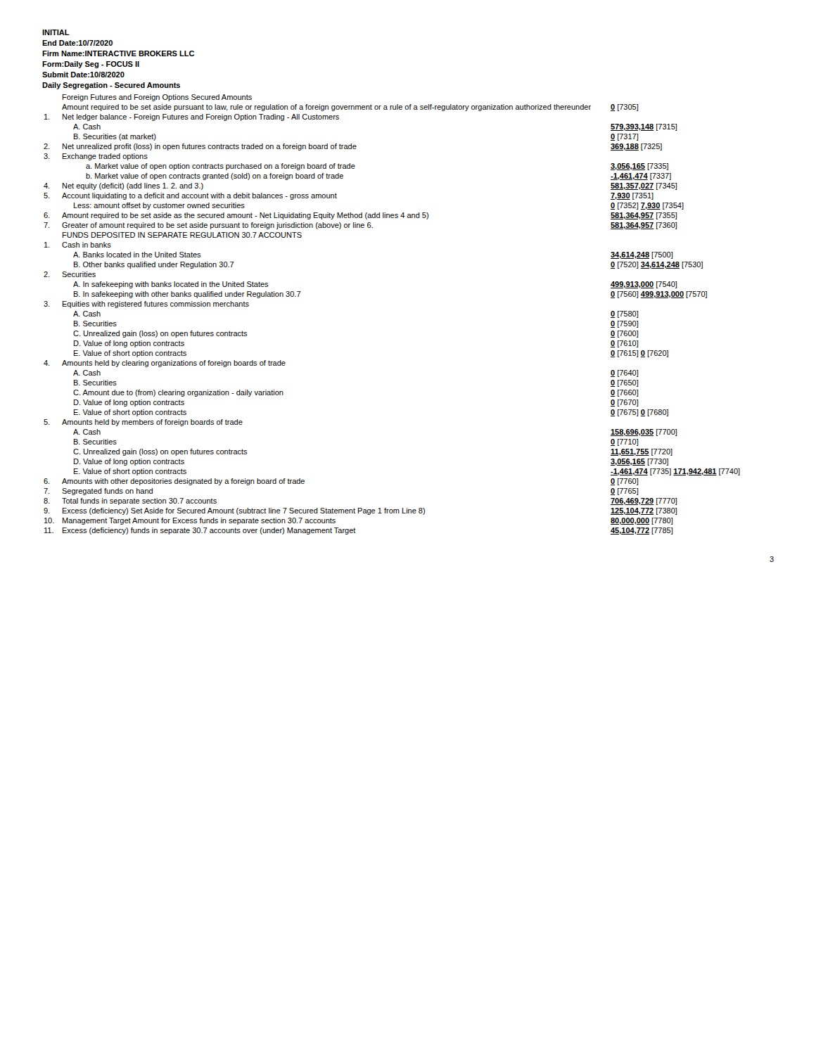INITIAL
End Date:10/7/2020
Firm Name:INTERACTIVE BROKERS LLC
Form:Daily Seg - FOCUS II
Submit Date:10/8/2020
Daily Segregation - Secured Amounts
| | Foreign Futures and Foreign Options Secured Amounts | |
| | Amount required to be set aside pursuant to law, rule or regulation of a foreign government or a rule of a self-regulatory organization authorized thereunder | 0 [7305] |
| 1. | Net ledger balance - Foreign Futures and Foreign Option Trading - All Customers | |
| | A. Cash | 579,393,148 [7315] |
| | B. Securities (at market) | 0 [7317] |
| 2. | Net unrealized profit (loss) in open futures contracts traded on a foreign board of trade | 369,188 [7325] |
| 3. | Exchange traded options | |
| | a. Market value of open option contracts purchased on a foreign board of trade | 3,056,165 [7335] |
| | b. Market value of open contracts granted (sold) on a foreign board of trade | -1,461,474 [7337] |
| 4. | Net equity (deficit) (add lines 1. 2. and 3.) | 581,357,027 [7345] |
| 5. | Account liquidating to a deficit and account with a debit balances - gross amount | 7,930 [7351] |
| | Less: amount offset by customer owned securities | 0 [7352] 7,930 [7354] |
| 6. | Amount required to be set aside as the secured amount - Net Liquidating Equity Method (add lines 4 and 5) | 581,364,957 [7355] |
| 7. | Greater of amount required to be set aside pursuant to foreign jurisdiction (above) or line 6. | 581,364,957 [7360] |
| | FUNDS DEPOSITED IN SEPARATE REGULATION 30.7 ACCOUNTS | |
| 1. | Cash in banks | |
| | A. Banks located in the United States | 34,614,248 [7500] |
| | B. Other banks qualified under Regulation 30.7 | 0 [7520] 34,614,248 [7530] |
| 2. | Securities | |
| | A. In safekeeping with banks located in the United States | 499,913,000 [7540] |
| | B. In safekeeping with other banks qualified under Regulation 30.7 | 0 [7560] 499,913,000 [7570] |
| 3. | Equities with registered futures commission merchants | |
| | A. Cash | 0 [7580] |
| | B. Securities | 0 [7590] |
| | C. Unrealized gain (loss) on open futures contracts | 0 [7600] |
| | D. Value of long option contracts | 0 [7610] |
| | E. Value of short option contracts | 0 [7615] 0 [7620] |
| 4. | Amounts held by clearing organizations of foreign boards of trade | |
| | A. Cash | 0 [7640] |
| | B. Securities | 0 [7650] |
| | C. Amount due to (from) clearing organization - daily variation | 0 [7660] |
| | D. Value of long option contracts | 0 [7670] |
| | E. Value of short option contracts | 0 [7675] 0 [7680] |
| 5. | Amounts held by members of foreign boards of trade | |
| | A. Cash | 158,696,035 [7700] |
| | B. Securities | 0 [7710] |
| | C. Unrealized gain (loss) on open futures contracts | 11,651,755 [7720] |
| | D. Value of long option contracts | 3,056,165 [7730] |
| | E. Value of short option contracts | -1,461,474 [7735] 171,942,481 [7740] |
| 6. | Amounts with other depositories designated by a foreign board of trade | 0 [7760] |
| 7. | Segregated funds on hand | 0 [7765] |
| 8. | Total funds in separate section 30.7 accounts | 706,469,729 [7770] |
| 9. | Excess (deficiency) Set Aside for Secured Amount (subtract line 7 Secured Statement Page 1 from Line 8) | 125,104,772 [7380] |
| 10. | Management Target Amount for Excess funds in separate section 30.7 accounts | 80,000,000 [7780] |
| 11. | Excess (deficiency) funds in separate 30.7 accounts over (under) Management Target | 45,104,772 [7785] |
3